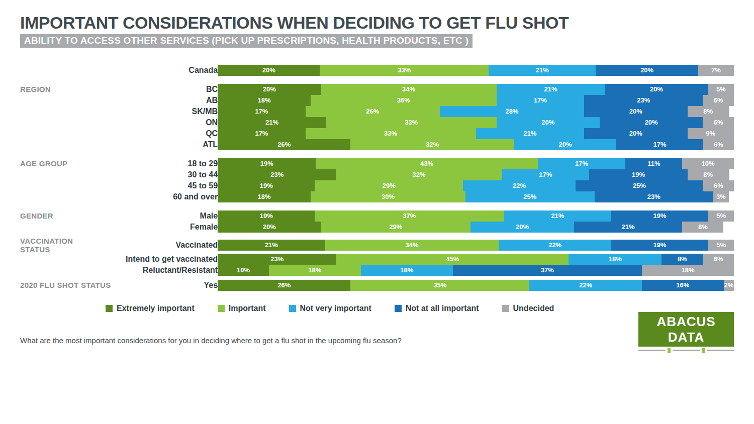Important Considerations When Deciding to Get Flu Shot
Ability to access other services (pick up prescriptions, health products, etc )
| | Canada | 20% 33% 21% 20% 7% |
| Region | BC | 20% 34% 21% 20% 5% |
| | AB | 18% 36% 17% 23% 6% |
| | SK/MB | 17% 26% 28% 20% 8% |
| | ON | 21% 33% 20% 20% 6% |
| | QC | 17% 33% 21% 20% 9% |
| | ATL | 26% 32% 20% 17% 6% |
| Age Group | 18 to 29 | 19% 43% 17% 11% 10% |
| | 30 to 44 | 23% 32% 17% 19% 8% |
| | 45 to 59 | 19% 29% 22% 25% 6% |
| | 60 and over | 18% 30% 25% 23% 3% |
| Gender | Male | 19% 37% 21% 19% 5% |
| | Female | 20% 29% 20% 21% 8% |
| Vaccination Status | Vaccinated | 21% 34% 22% 19% 5% |
| | Intend to get vaccinated | 23% 45% 18% 8% 6% |
| | Reluctant/Resistant | 10% 18% 18% 37% 18% |
| 2020 Flu Shot Status | Yes | 26% 35% 22% 16% 2% |
Extremely important
Important
Not very important
Not at all important
Undecided
What are the most important considerations for you in deciding where to get a flu shot in the upcoming flu season?
ABACUS DATA